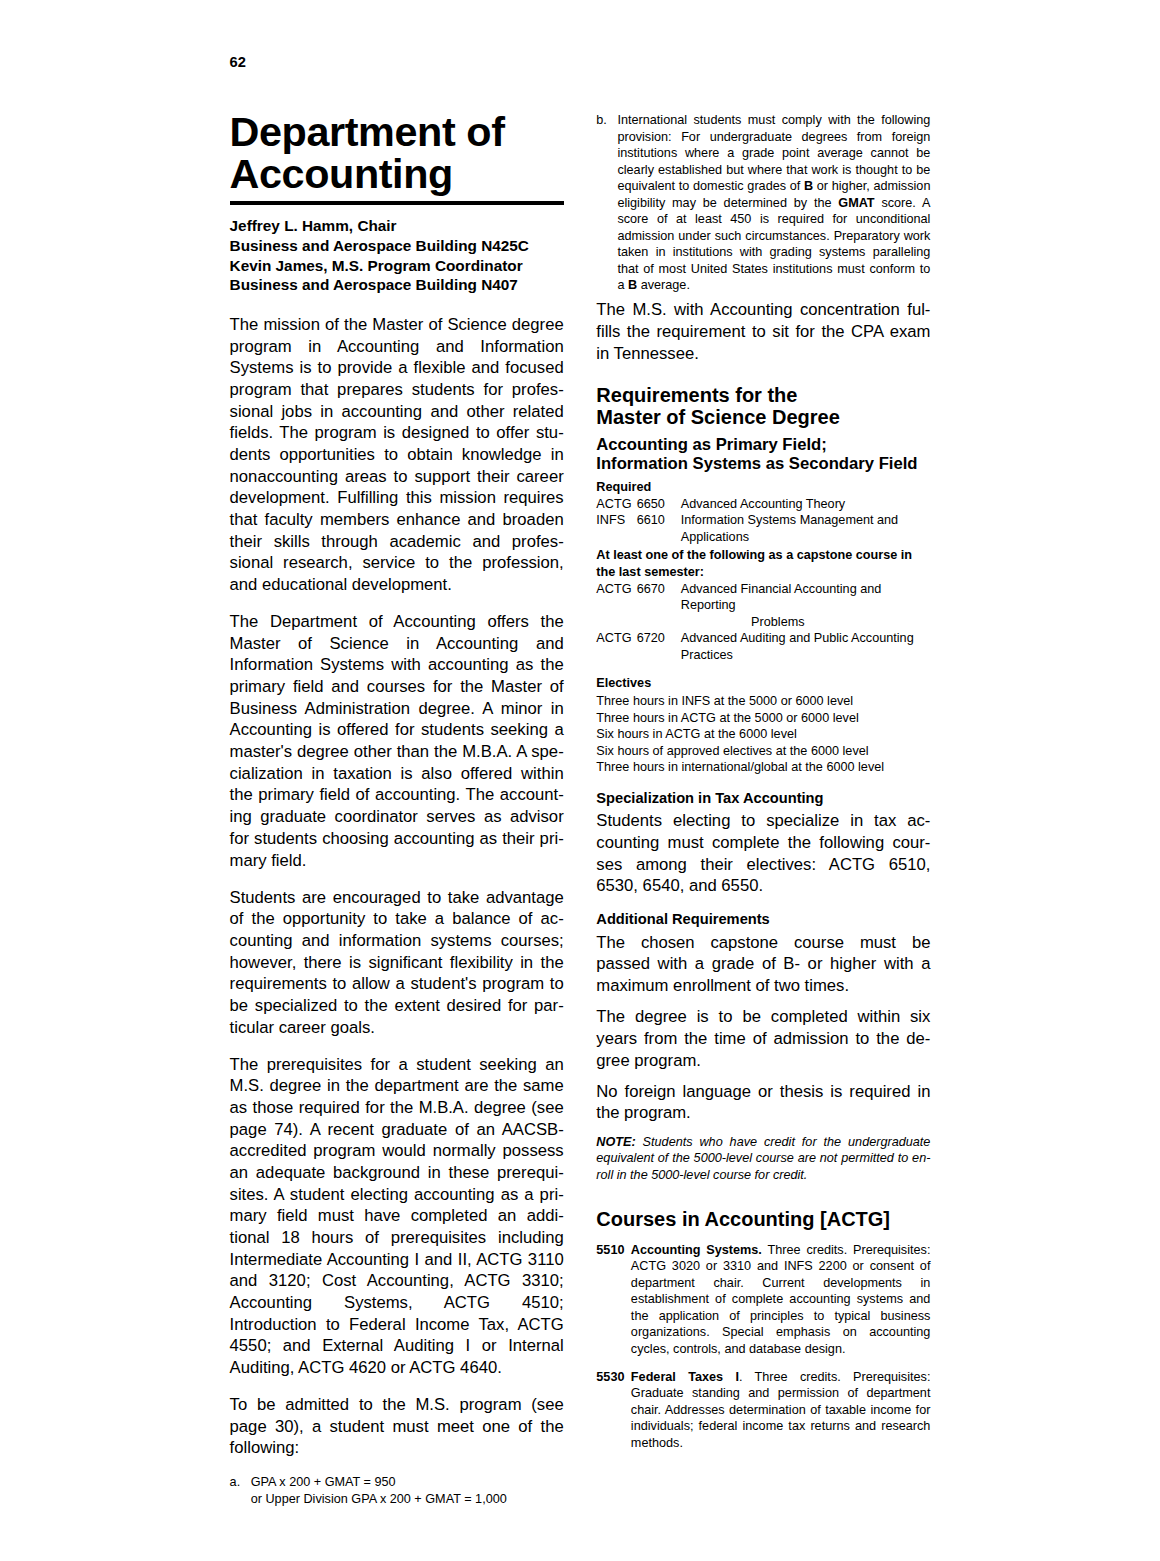62
Department of
Accounting
Jeffrey L. Hamm, Chair
Business and Aerospace Building N425C
Kevin James, M.S. Program Coordinator
Business and Aerospace Building N407
The mission of the Master of Science degree program in Accounting and Information Systems is to provide a flexible and focused program that prepares students for professional jobs in accounting and other related fields. The program is designed to offer students opportunities to obtain knowledge in nonaccounting areas to support their career development. Fulfilling this mission requires that faculty members enhance and broaden their skills through academic and professional research, service to the profession, and educational development.
The Department of Accounting offers the Master of Science in Accounting and Information Systems with accounting as the primary field and courses for the Master of Business Administration degree. A minor in Accounting is offered for students seeking a master's degree other than the M.B.A. A specialization in taxation is also offered within the primary field of accounting. The accounting graduate coordinator serves as advisor for students choosing accounting as their primary field.
Students are encouraged to take advantage of the opportunity to take a balance of accounting and information systems courses; however, there is significant flexibility in the requirements to allow a student's program to be specialized to the extent desired for particular career goals.
The prerequisites for a student seeking an M.S. degree in the department are the same as those required for the M.B.A. degree (see page 74). A recent graduate of an AACSB-accredited program would normally possess an adequate background in these prerequisites. A student electing accounting as a primary field must have completed an additional 18 hours of prerequisites including Intermediate Accounting I and II, ACTG 3110 and 3120; Cost Accounting, ACTG 3310; Accounting Systems, ACTG 4510; Introduction to Federal Income Tax, ACTG 4550; and External Auditing I or Internal Auditing, ACTG 4620 or ACTG 4640.
To be admitted to the M.S. program (see page 30), a student must meet one of the following:
a. GPA x 200 + GMAT = 950
or Upper Division GPA x 200 + GMAT = 1,000
b. International students must comply with the following provision: For undergraduate degrees from foreign institutions where a grade point average cannot be clearly established but where that work is thought to be equivalent to domestic grades of B or higher, admission eligibility may be determined by the GMAT score. A score of at least 450 is required for unconditional admission under such circumstances. Preparatory work taken in institutions with grading systems paralleling that of most United States institutions must conform to a B average.
The M.S. with Accounting concentration fulfills the requirement to sit for the CPA exam in Tennessee.
Requirements for the
Master of Science Degree
Accounting as Primary Field;
Information Systems as Secondary Field
Required
| ACTG | 6650 | Advanced Accounting Theory |
| INFS | 6610 | Information Systems Management and Applications |
At least one of the following as a capstone course in the last semester:
| ACTG | 6670 | Advanced Financial Accounting and Reporting Problems |
| ACTG | 6720 | Advanced Auditing and Public Accounting Practices |
Electives
Three hours in INFS at the 5000 or 6000 level
Three hours in ACTG at the 5000 or 6000 level
Six hours in ACTG at the 6000 level
Six hours of approved electives at the 6000 level
Three hours in international/global at the 6000 level
Specialization in Tax Accounting
Students electing to specialize in tax accounting must complete the following courses among their electives: ACTG 6510, 6530, 6540, and 6550.
Additional Requirements
The chosen capstone course must be passed with a grade of B- or higher with a maximum enrollment of two times.
The degree is to be completed within six years from the time of admission to the degree program.
No foreign language or thesis is required in the program.
NOTE: Students who have credit for the undergraduate equivalent of the 5000-level course are not permitted to enroll in the 5000-level course for credit.
Courses in Accounting [ACTG]
5510
Accounting Systems. Three credits. Prerequisites: ACTG 3020 or 3310 and INFS 2200 or consent of department chair. Current developments in establishment of complete accounting systems and the application of principles to typical business organizations. Special emphasis on accounting cycles, controls, and database design.
5530
Federal Taxes I. Three credits. Prerequisites: Graduate standing and permission of department chair. Addresses determination of taxable income for individuals; federal income tax returns and research methods.